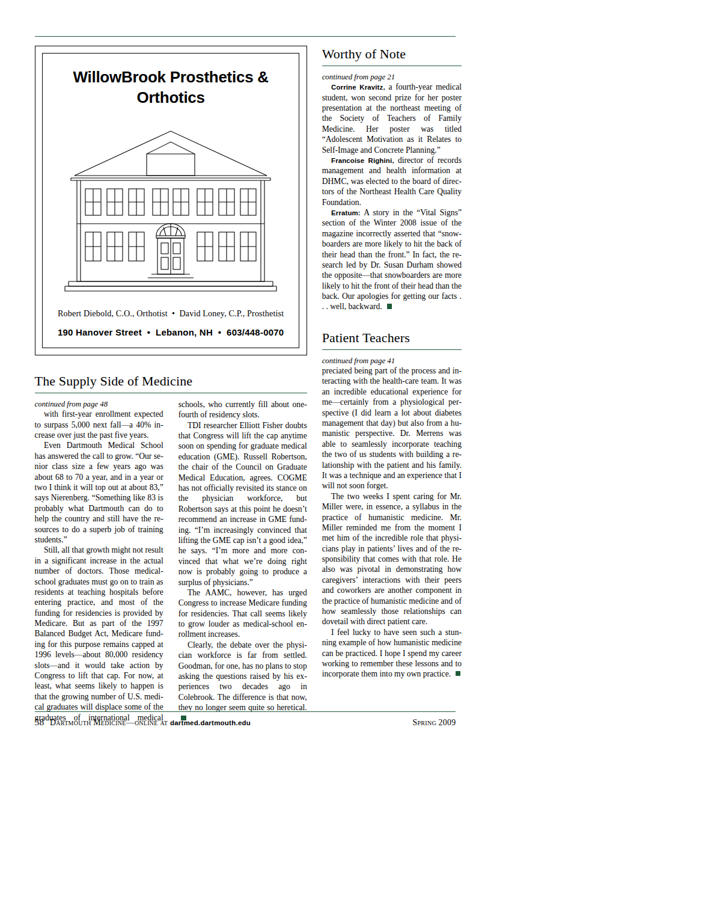WillowBrook Prosthetics & Orthotics
Robert Diebold, C.O., Orthotist • David Loney, C.P., Prosthetist
190 Hanover Street • Lebanon, NH • 603/448-0070
The Supply Side of Medicine
continued from page 48
with first-year enrollment expected to surpass 5,000 next fall—a 40% increase over just the past five years.
Even Dartmouth Medical School has answered the call to grow. “Our senior class size a few years ago was about 68 to 70 a year, and in a year or two I think it will top out at about 83,” says Nierenberg. “Something like 83 is probably what Dartmouth can do to help the country and still have the resources to do a superb job of training students.”
Still, all that growth might not result in a significant increase in the actual number of doctors. Those medical-school graduates must go on to train as residents at teaching hospitals before entering practice, and most of the funding for residencies is provided by Medicare. But as part of the 1997 Balanced Budget Act, Medicare funding for this purpose remains capped at 1996 levels—about 80,000 residency slots—and it would take action by Congress to lift that cap. For now, at least, what seems likely to happen is that the growing number of U.S. medical graduates will displace some of the graduates of international medical schools, who currently fill about one-fourth of residency slots.
TDI researcher Elliott Fisher doubts that Congress will lift the cap anytime soon on spending for graduate medical education (GME). Russell Robertson, the chair of the Council on Graduate Medical Education, agrees. COGME has not officially revisited its stance on the physician workforce, but Robertson says at this point he doesn’t recommend an increase in GME funding. “I’m increasingly convinced that lifting the GME cap isn’t a good idea,” he says. “I’m more and more convinced that what we’re doing right now is probably going to produce a surplus of physicians.”
The AAMC, however, has urged Congress to increase Medicare funding for residencies. That call seems likely to grow louder as medical-school enrollment increases.
Clearly, the debate over the physician workforce is far from settled. Goodman, for one, has no plans to stop asking the questions raised by his experiences two decades ago in Colebrook. The difference is that now, they no longer seem quite so heretical.
Worthy of Note
continued from page 21
Corrine Kravitz, a fourth-year medical student, won second prize for her poster presentation at the northeast meeting of the Society of Teachers of Family Medicine. Her poster was titled “Adolescent Motivation as it Relates to Self-Image and Concrete Planning.”
Francoise Righini, director of records management and health information at DHMC, was elected to the board of directors of the Northeast Health Care Quality Foundation.
Erratum: A story in the “Vital Signs” section of the Winter 2008 issue of the magazine incorrectly asserted that “snowboarders are more likely to hit the back of their head than the front.” In fact, the research led by Dr. Susan Durham showed the opposite—that snowboarders are more likely to hit the front of their head than the back. Our apologies for getting our facts . . . well, backward.
Patient Teachers
continued from page 41
preciated being part of the process and interacting with the health-care team. It was an incredible educational experience for me—certainly from a physiological perspective (I did learn a lot about diabetes management that day) but also from a humanistic perspective. Dr. Merrens was able to seamlessly incorporate teaching the two of us students with building a relationship with the patient and his family. It was a technique and an experience that I will not soon forget.
The two weeks I spent caring for Mr. Miller were, in essence, a syllabus in the practice of humanistic medicine. Mr. Miller reminded me from the moment I met him of the incredible role that physicians play in patients’ lives and of the responsibility that comes with that role. He also was pivotal in demonstrating how caregivers’ interactions with their peers and coworkers are another component in the practice of humanistic medicine and of how seamlessly those relationships can dovetail with direct patient care.
I feel lucky to have seen such a stunning example of how humanistic medicine can be practiced. I hope I spend my career working to remember these lessons and to incorporate them into my own practice.
58 Dartmouth Medicine—online at dartmed.dartmouth.edu
Spring 2009